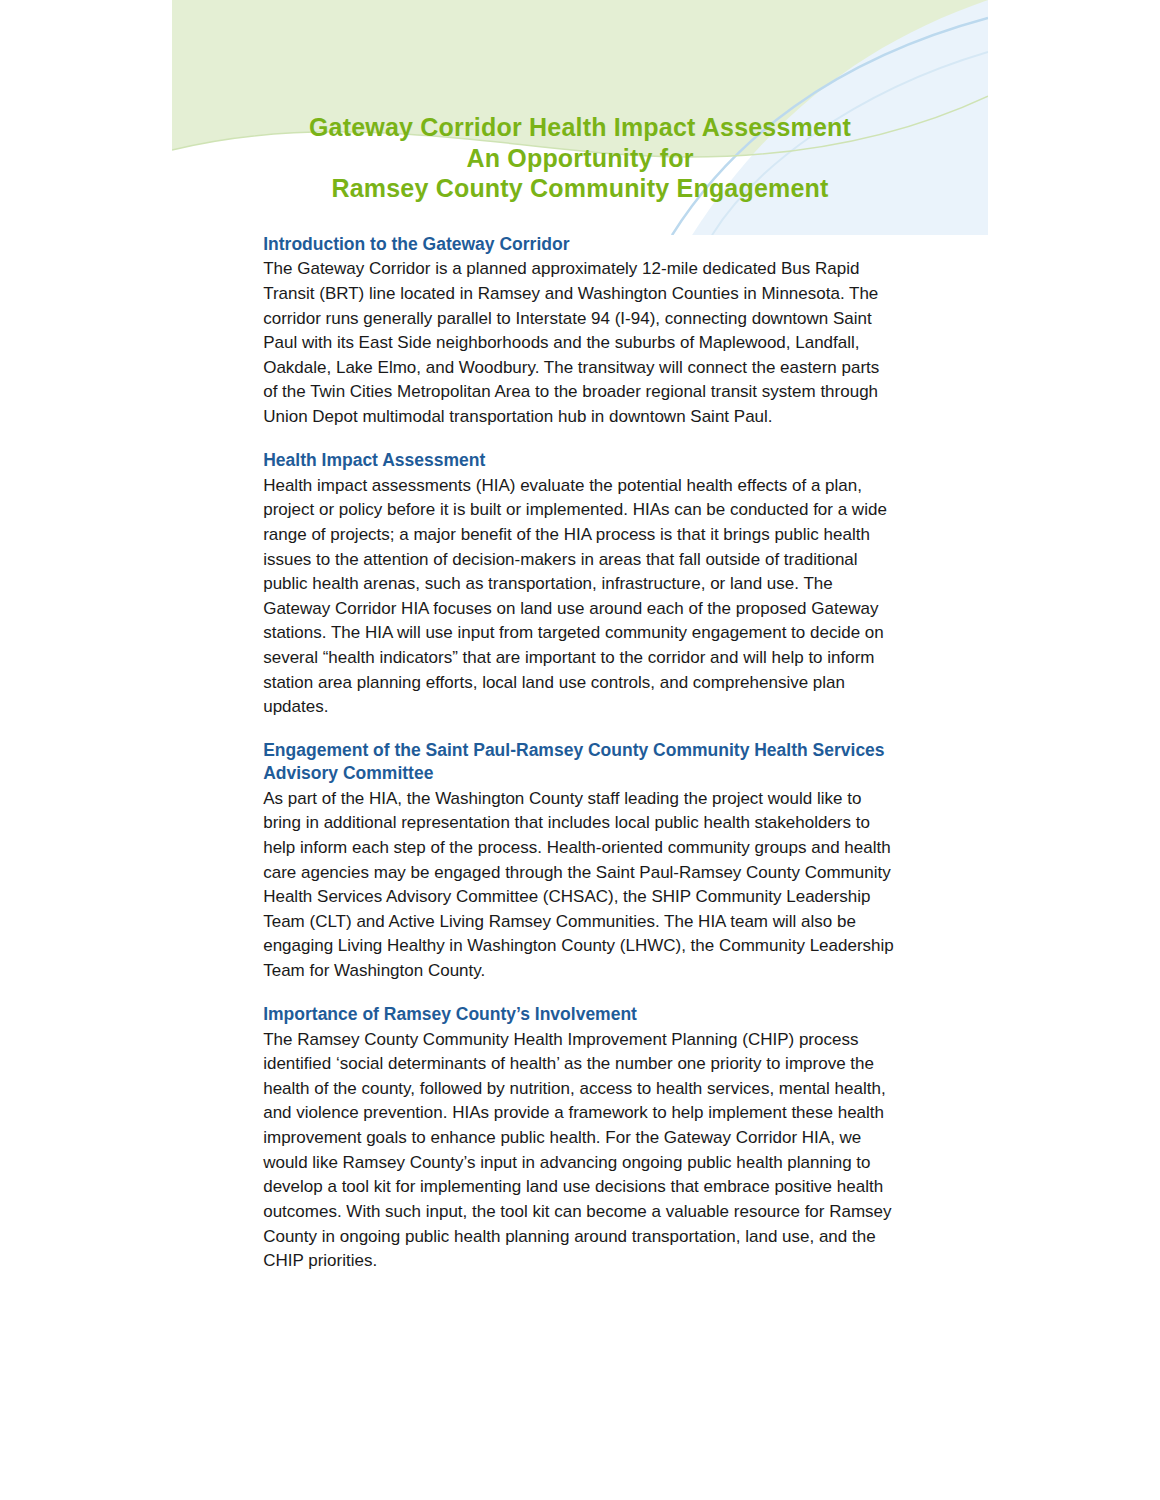Gateway Corridor Health Impact Assessment
An Opportunity for
Ramsey County Community Engagement
Introduction to the Gateway Corridor
The Gateway Corridor is a planned approximately 12-mile dedicated Bus Rapid Transit (BRT) line located in Ramsey and Washington Counties in Minnesota. The corridor runs generally parallel to Interstate 94 (I-94), connecting downtown Saint Paul with its East Side neighborhoods and the suburbs of Maplewood, Landfall, Oakdale, Lake Elmo, and Woodbury. The transitway will connect the eastern parts of the Twin Cities Metropolitan Area to the broader regional transit system through Union Depot multimodal transportation hub in downtown Saint Paul.
Health Impact Assessment
Health impact assessments (HIA) evaluate the potential health effects of a plan, project or policy before it is built or implemented. HIAs can be conducted for a wide range of projects; a major benefit of the HIA process is that it brings public health issues to the attention of decision-makers in areas that fall outside of traditional public health arenas, such as transportation, infrastructure, or land use. The Gateway Corridor HIA focuses on land use around each of the proposed Gateway stations. The HIA will use input from targeted community engagement to decide on several “health indicators” that are important to the corridor and will help to inform station area planning efforts, local land use controls, and comprehensive plan updates.
Engagement of the Saint Paul-Ramsey County Community Health Services Advisory Committee
As part of the HIA, the Washington County staff leading the project would like to bring in additional representation that includes local public health stakeholders to help inform each step of the process. Health-oriented community groups and health care agencies may be engaged through the Saint Paul-Ramsey County Community Health Services Advisory Committee (CHSAC), the SHIP Community Leadership Team (CLT) and Active Living Ramsey Communities. The HIA team will also be engaging Living Healthy in Washington County (LHWC), the Community Leadership Team for Washington County.
Importance of Ramsey County’s Involvement
The Ramsey County Community Health Improvement Planning (CHIP) process identified ‘social determinants of health’ as the number one priority to improve the health of the county, followed by nutrition, access to health services, mental health, and violence prevention. HIAs provide a framework to help implement these health improvement goals to enhance public health. For the Gateway Corridor HIA, we would like Ramsey County’s input in advancing ongoing public health planning to develop a tool kit for implementing land use decisions that embrace positive health outcomes. With such input, the tool kit can become a valuable resource for Ramsey County in ongoing public health planning around transportation, land use, and the CHIP priorities.